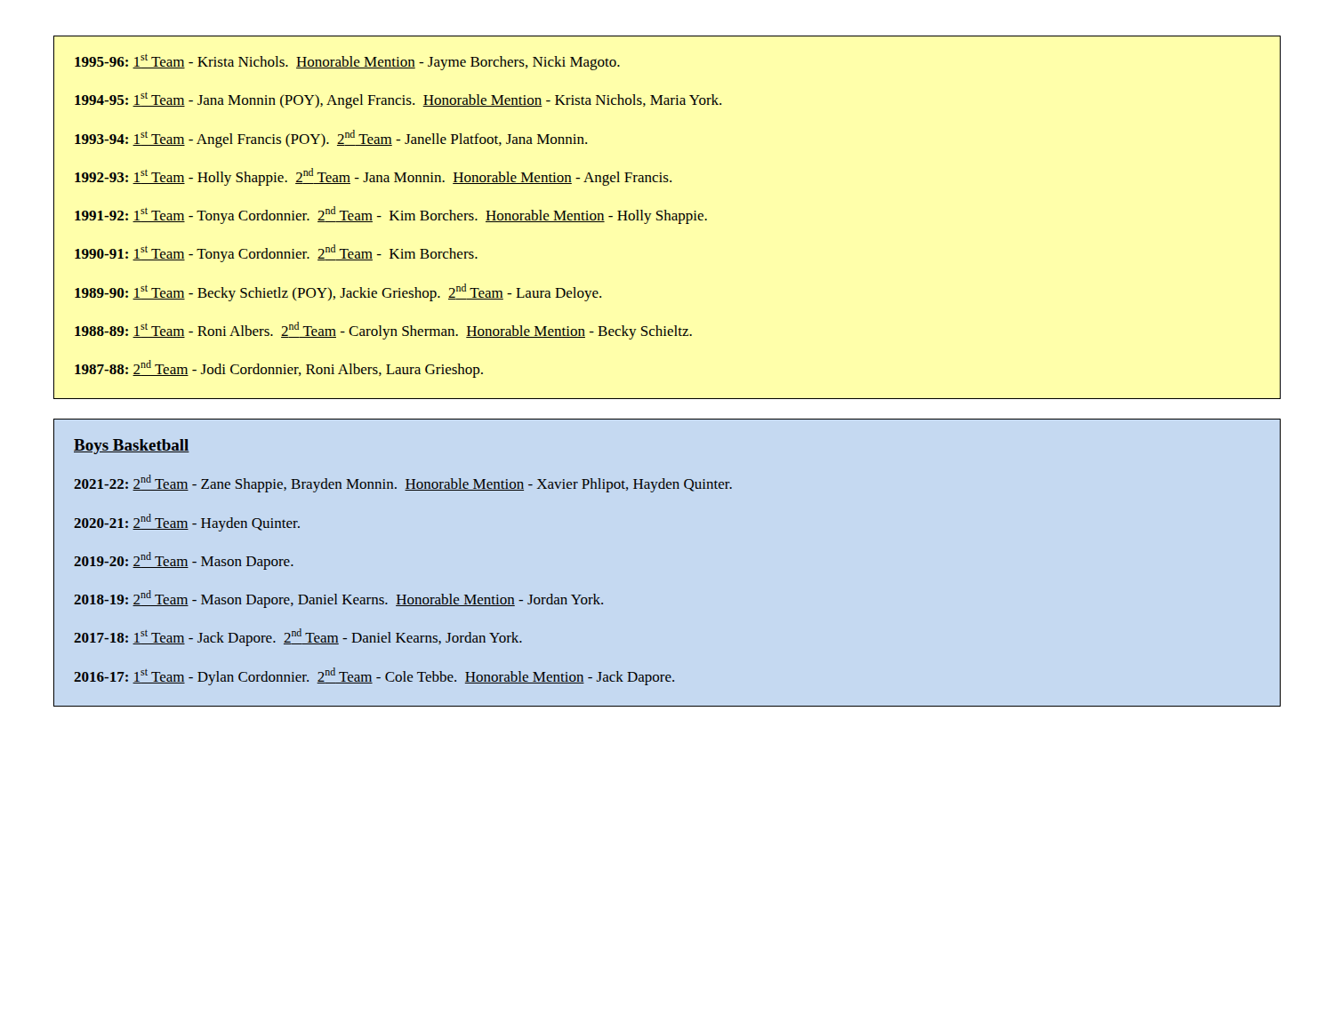1995-96: 1st Team - Krista Nichols. Honorable Mention - Jayme Borchers, Nicki Magoto.
1994-95: 1st Team - Jana Monnin (POY), Angel Francis. Honorable Mention - Krista Nichols, Maria York.
1993-94: 1st Team - Angel Francis (POY). 2nd Team - Janelle Platfoot, Jana Monnin.
1992-93: 1st Team - Holly Shappie. 2nd Team - Jana Monnin. Honorable Mention - Angel Francis.
1991-92: 1st Team - Tonya Cordonnier. 2nd Team - Kim Borchers. Honorable Mention - Holly Shappie.
1990-91: 1st Team - Tonya Cordonnier. 2nd Team - Kim Borchers.
1989-90: 1st Team - Becky Schietlz (POY), Jackie Grieshop. 2nd Team - Laura Deloye.
1988-89: 1st Team - Roni Albers. 2nd Team - Carolyn Sherman. Honorable Mention - Becky Schieltz.
1987-88: 2nd Team - Jodi Cordonnier, Roni Albers, Laura Grieshop.
Boys Basketball
2021-22: 2nd Team - Zane Shappie, Brayden Monnin. Honorable Mention - Xavier Phlipot, Hayden Quinter.
2020-21: 2nd Team - Hayden Quinter.
2019-20: 2nd Team - Mason Dapore.
2018-19: 2nd Team - Mason Dapore, Daniel Kearns. Honorable Mention - Jordan York.
2017-18: 1st Team - Jack Dapore. 2nd Team - Daniel Kearns, Jordan York.
2016-17: 1st Team - Dylan Cordonnier. 2nd Team - Cole Tebbe. Honorable Mention - Jack Dapore.